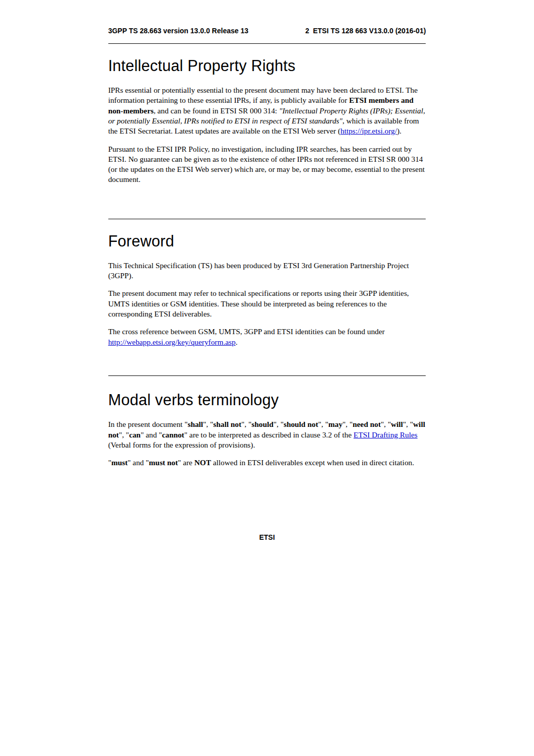3GPP TS 28.663 version 13.0.0 Release 13 2 ETSI TS 128 663 V13.0.0 (2016-01)
Intellectual Property Rights
IPRs essential or potentially essential to the present document may have been declared to ETSI. The information pertaining to these essential IPRs, if any, is publicly available for ETSI members and non-members, and can be found in ETSI SR 000 314: "Intellectual Property Rights (IPRs); Essential, or potentially Essential, IPRs notified to ETSI in respect of ETSI standards", which is available from the ETSI Secretariat. Latest updates are available on the ETSI Web server (https://ipr.etsi.org/).
Pursuant to the ETSI IPR Policy, no investigation, including IPR searches, has been carried out by ETSI. No guarantee can be given as to the existence of other IPRs not referenced in ETSI SR 000 314 (or the updates on the ETSI Web server) which are, or may be, or may become, essential to the present document.
Foreword
This Technical Specification (TS) has been produced by ETSI 3rd Generation Partnership Project (3GPP).
The present document may refer to technical specifications or reports using their 3GPP identities, UMTS identities or GSM identities. These should be interpreted as being references to the corresponding ETSI deliverables.
The cross reference between GSM, UMTS, 3GPP and ETSI identities can be found under http://webapp.etsi.org/key/queryform.asp.
Modal verbs terminology
In the present document "shall", "shall not", "should", "should not", "may", "need not", "will", "will not", "can" and "cannot" are to be interpreted as described in clause 3.2 of the ETSI Drafting Rules (Verbal forms for the expression of provisions).
"must" and "must not" are NOT allowed in ETSI deliverables except when used in direct citation.
ETSI